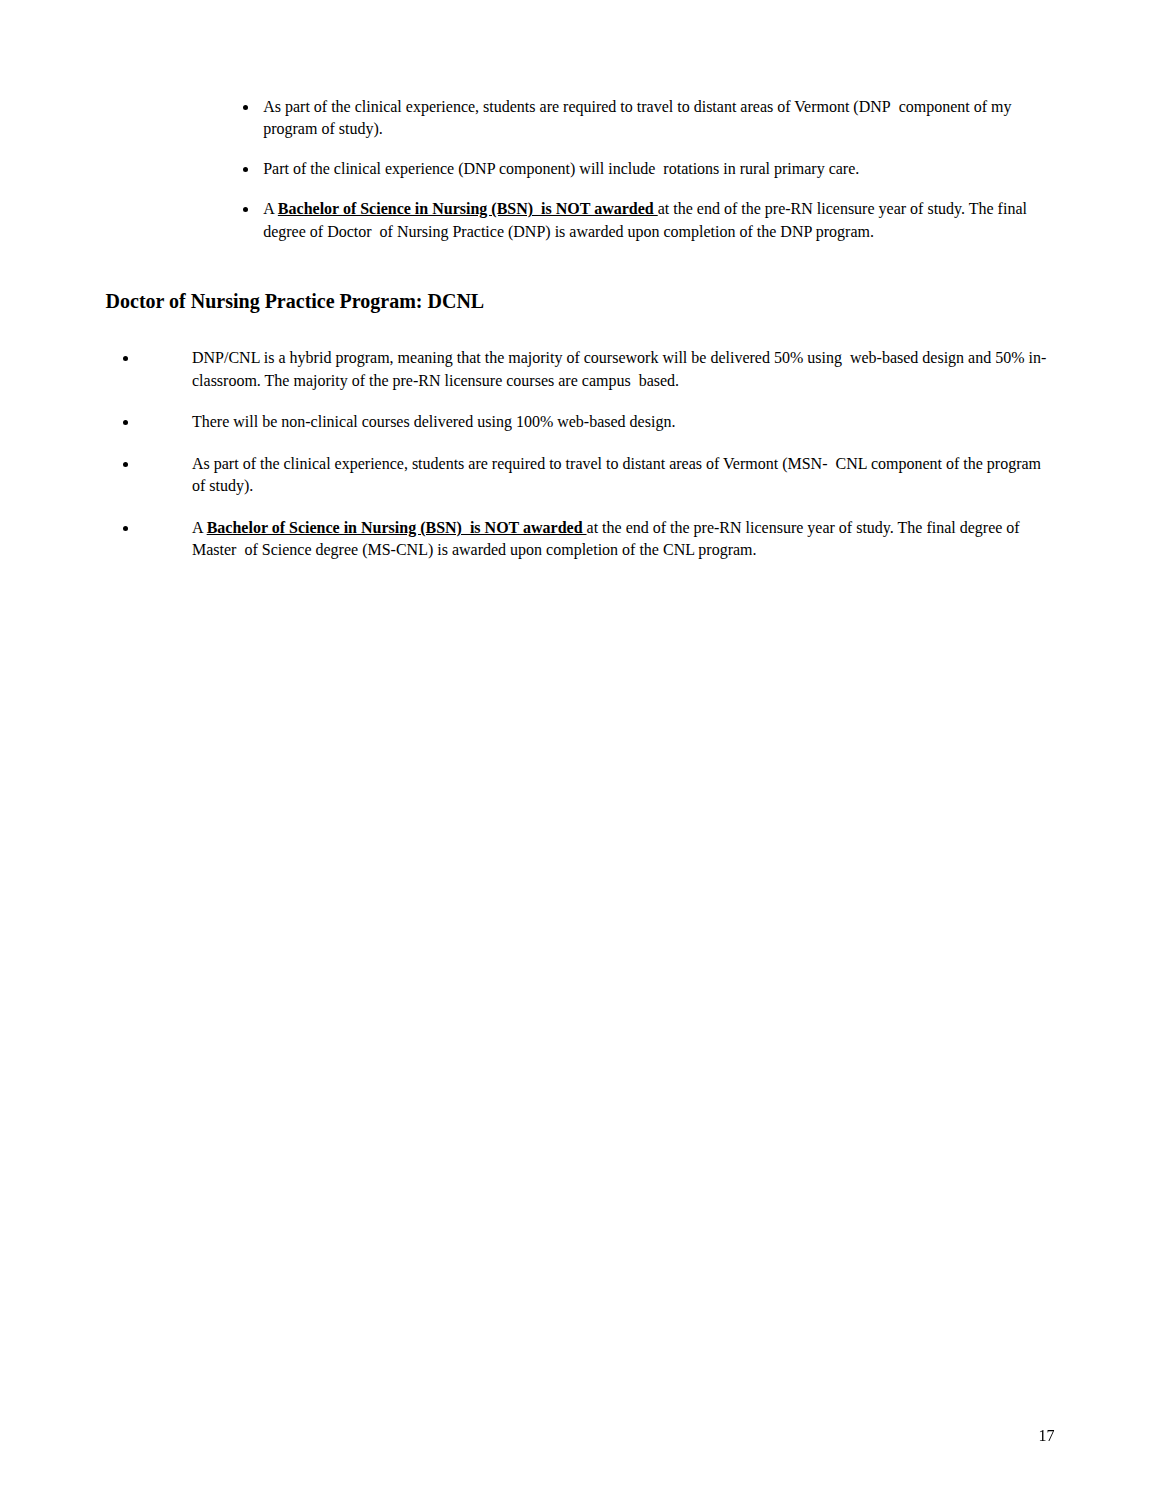As part of the clinical experience, students are required to travel to distant areas of Vermont (DNP component of my program of study).
Part of the clinical experience (DNP component) will include rotations in rural primary care.
A Bachelor of Science in Nursing (BSN) is NOT awarded at the end of the pre-RN licensure year of study. The final degree of Doctor of Nursing Practice (DNP) is awarded upon completion of the DNP program.
Doctor of Nursing Practice Program: DCNL
DNP/CNL is a hybrid program, meaning that the majority of coursework will be delivered 50% using web-based design and 50% in-classroom. The majority of the pre-RN licensure courses are campus based.
There will be non-clinical courses delivered using 100% web-based design.
As part of the clinical experience, students are required to travel to distant areas of Vermont (MSN- CNL component of the program of study).
A Bachelor of Science in Nursing (BSN) is NOT awarded at the end of the pre-RN licensure year of study. The final degree of Master of Science degree (MS-CNL) is awarded upon completion of the CNL program.
17